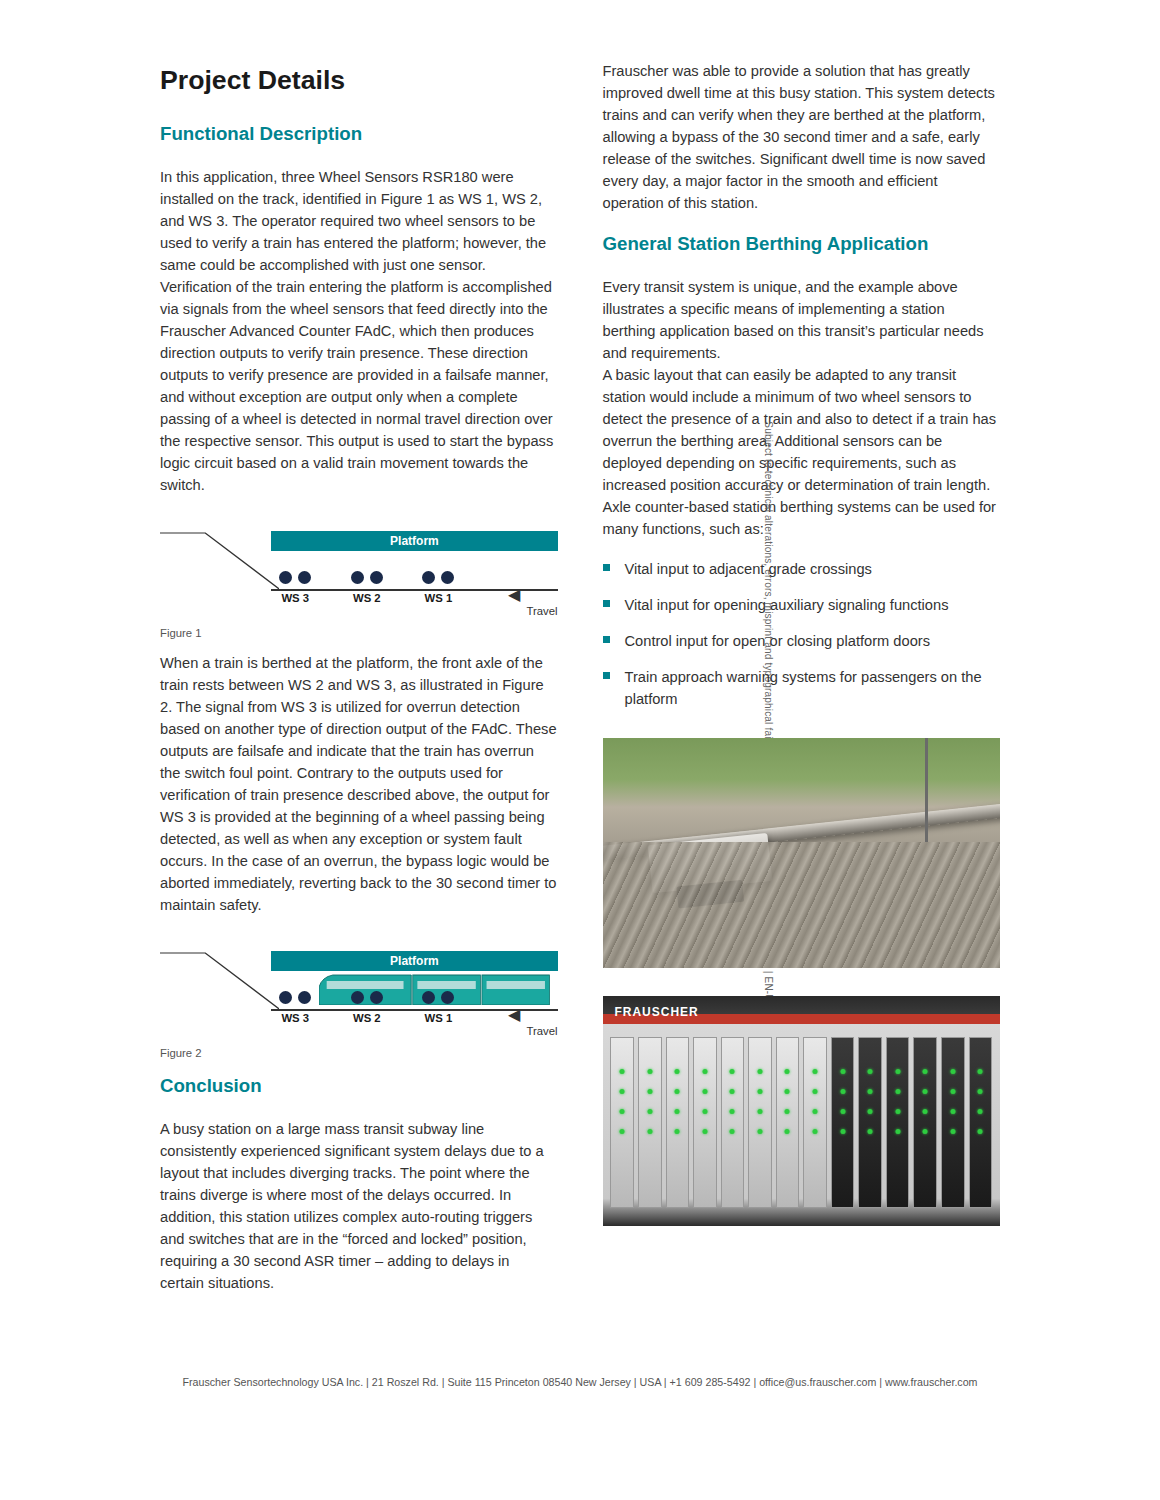Subject to technical alterations, errors, misprint and typographical failures | © Frauscher Sensor Technology | 2022–03 | EN-US
Project Details
Functional Description
In this application, three Wheel Sensors RSR180 were installed on the track, identified in Figure 1 as WS 1, WS 2, and WS 3. The operator required two wheel sensors to be used to verify a train has entered the platform; however, the same could be accomplished with just one sensor. Verification of the train entering the platform is accomplished via signals from the wheel sensors that feed directly into the Frauscher Advanced Counter FAdC, which then produces direction outputs to verify train presence. These direction outputs to verify presence are provided in a failsafe manner, and without exception are output only when a complete passing of a wheel is detected in normal travel direction over the respective sensor. This output is used to start the bypass logic circuit based on a valid train movement towards the switch.
Platform
WS 3
WS 2
WS 1
◀
Travel
Figure 1
When a train is berthed at the platform, the front axle of the train rests between WS 2 and WS 3, as illustrated in Figure 2. The signal from WS 3 is utilized for overrun detection based on another type of direction output of the FAdC. These outputs are failsafe and indicate that the train has overrun the switch foul point. Contrary to the outputs used for verification of train presence described above, the output for WS 3 is provided at the beginning of a wheel passing being detected, as well as when any exception or system fault occurs. In the case of an overrun, the bypass logic would be aborted immediately, reverting back to the 30 second timer to maintain safety.
Platform
WS 3
WS 2
WS 1
◀
Travel
Figure 2
Conclusion
A busy station on a large mass transit subway line consistently experienced significant system delays due to a layout that includes diverging tracks. The point where the trains diverge is where most of the delays occurred. In addition, this station utilizes complex auto-routing triggers and switches that are in the “forced and locked” position, requiring a 30 second ASR timer – adding to delays in certain situations.
Frauscher was able to provide a solution that has greatly improved dwell time at this busy station. This system detects trains and can verify when they are berthed at the platform, allowing a bypass of the 30 second timer and a safe, early release of the switches. Significant dwell time is now saved every day, a major factor in the smooth and efficient operation of this station.
General Station Berthing Application
Every transit system is unique, and the example above illustrates a specific means of implementing a station berthing application based on this transit’s particular needs and requirements.
A basic layout that can easily be adapted to any transit station would include a minimum of two wheel sensors to detect the presence of a train and also to detect if a train has overrun the berthing area. Additional sensors can be deployed depending on specific requirements, such as increased position accuracy or determination of train length. Axle counter-based station berthing systems can be used for many functions, such as:
Vital input to adjacent grade crossings
Vital input for opening auxiliary signaling functions
Control input for open or closing platform doors
Train approach warning systems for passengers on the platform
FRAUSCHER
Frauscher Sensortechnology USA Inc. | 21 Roszel Rd. | Suite 115 Princeton 08540 New Jersey | USA | +1 609 285-5492 | office@us.frauscher.com | www.frauscher.com